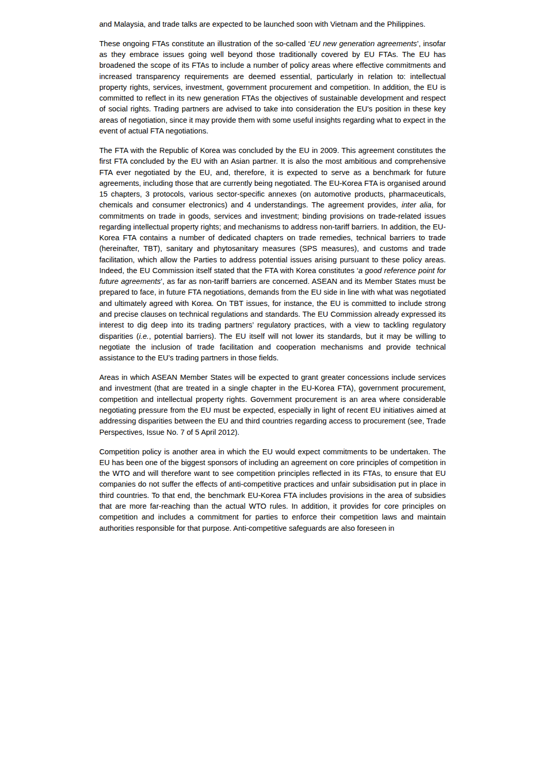and Malaysia, and trade talks are expected to be launched soon with Vietnam and the Philippines.
These ongoing FTAs constitute an illustration of the so-called ‘EU new generation agreements’, insofar as they embrace issues going well beyond those traditionally covered by EU FTAs. The EU has broadened the scope of its FTAs to include a number of policy areas where effective commitments and increased transparency requirements are deemed essential, particularly in relation to: intellectual property rights, services, investment, government procurement and competition. In addition, the EU is committed to reflect in its new generation FTAs the objectives of sustainable development and respect of social rights. Trading partners are advised to take into consideration the EU’s position in these key areas of negotiation, since it may provide them with some useful insights regarding what to expect in the event of actual FTA negotiations.
The FTA with the Republic of Korea was concluded by the EU in 2009. This agreement constitutes the first FTA concluded by the EU with an Asian partner. It is also the most ambitious and comprehensive FTA ever negotiated by the EU, and, therefore, it is expected to serve as a benchmark for future agreements, including those that are currently being negotiated. The EU-Korea FTA is organised around 15 chapters, 3 protocols, various sector-specific annexes (on automotive products, pharmaceuticals, chemicals and consumer electronics) and 4 understandings. The agreement provides, inter alia, for commitments on trade in goods, services and investment; binding provisions on trade-related issues regarding intellectual property rights; and mechanisms to address non-tariff barriers. In addition, the EU-Korea FTA contains a number of dedicated chapters on trade remedies, technical barriers to trade (hereinafter, TBT), sanitary and phytosanitary measures (SPS measures), and customs and trade facilitation, which allow the Parties to address potential issues arising pursuant to these policy areas. Indeed, the EU Commission itself stated that the FTA with Korea constitutes ‘a good reference point for future agreements’, as far as non-tariff barriers are concerned. ASEAN and its Member States must be prepared to face, in future FTA negotiations, demands from the EU side in line with what was negotiated and ultimately agreed with Korea. On TBT issues, for instance, the EU is committed to include strong and precise clauses on technical regulations and standards. The EU Commission already expressed its interest to dig deep into its trading partners’ regulatory practices, with a view to tackling regulatory disparities (i.e., potential barriers). The EU itself will not lower its standards, but it may be willing to negotiate the inclusion of trade facilitation and cooperation mechanisms and provide technical assistance to the EU’s trading partners in those fields.
Areas in which ASEAN Member States will be expected to grant greater concessions include services and investment (that are treated in a single chapter in the EU-Korea FTA), government procurement, competition and intellectual property rights. Government procurement is an area where considerable negotiating pressure from the EU must be expected, especially in light of recent EU initiatives aimed at addressing disparities between the EU and third countries regarding access to procurement (see, Trade Perspectives, Issue No. 7 of 5 April 2012).
Competition policy is another area in which the EU would expect commitments to be undertaken. The EU has been one of the biggest sponsors of including an agreement on core principles of competition in the WTO and will therefore want to see competition principles reflected in its FTAs, to ensure that EU companies do not suffer the effects of anti-competitive practices and unfair subsidisation put in place in third countries. To that end, the benchmark EU-Korea FTA includes provisions in the area of subsidies that are more far-reaching than the actual WTO rules. In addition, it provides for core principles on competition and includes a commitment for parties to enforce their competition laws and maintain authorities responsible for that purpose. Anti-competitive safeguards are also foreseen in